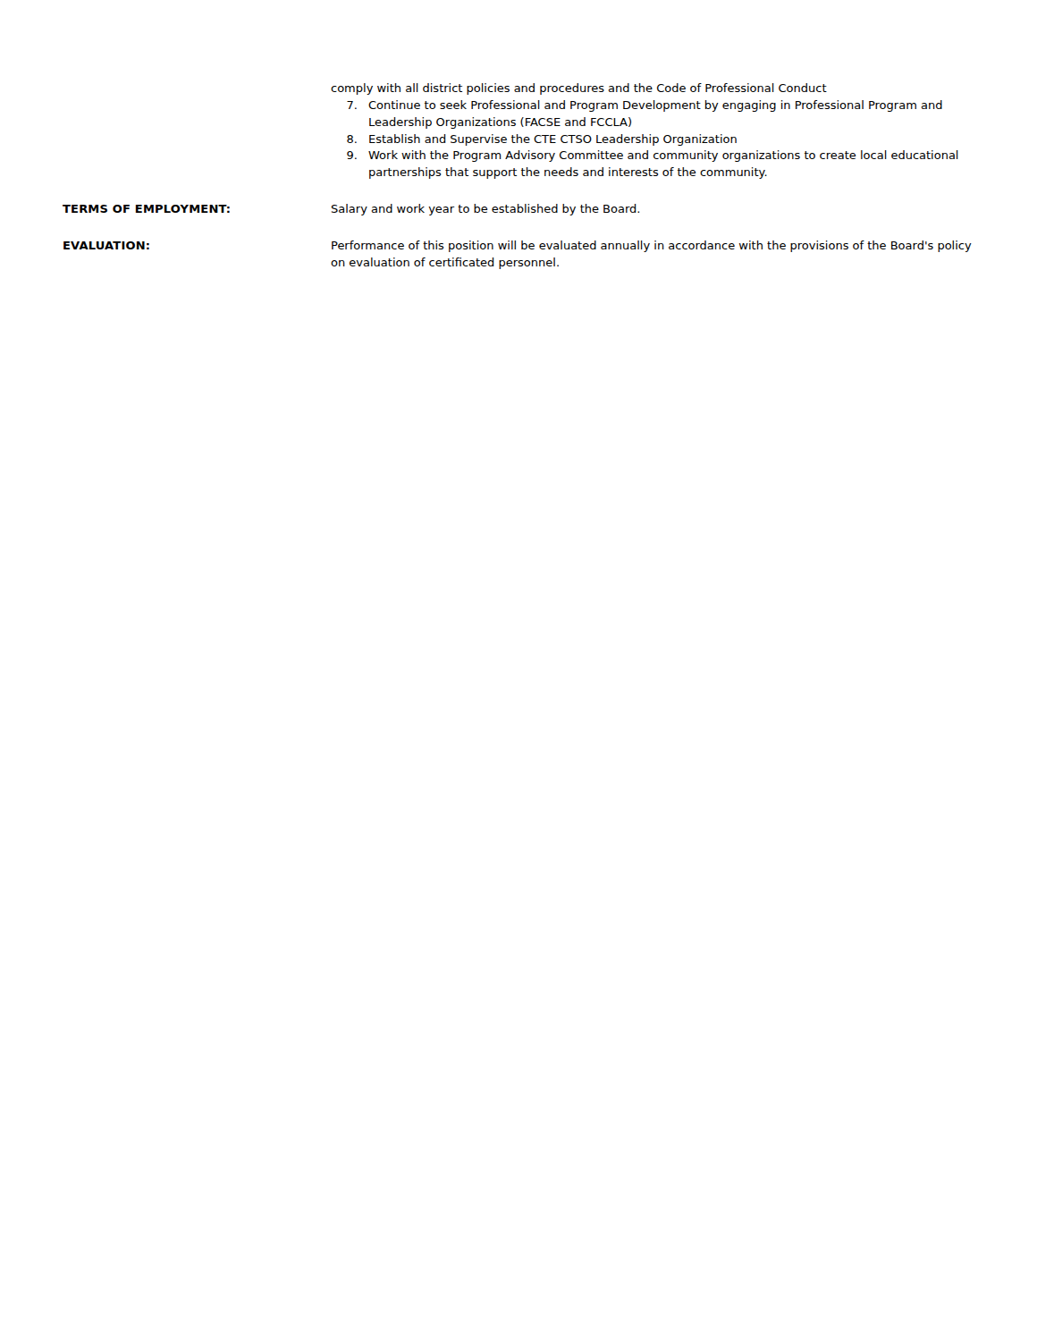comply with all district policies and procedures and the Code of Professional Conduct
7. Continue to seek Professional and Program Development by engaging in Professional Program and Leadership Organizations (FACSE and FCCLA)
8. Establish and Supervise the CTE CTSO Leadership Organization
9. Work with the Program Advisory Committee and community organizations to create local educational partnerships that support the needs and interests of the community.
TERMS OF EMPLOYMENT:
Salary and work year to be established by the Board.
EVALUATION:
Performance of this position will be evaluated annually in accordance with the provisions of the Board's policy on evaluation of certificated personnel.